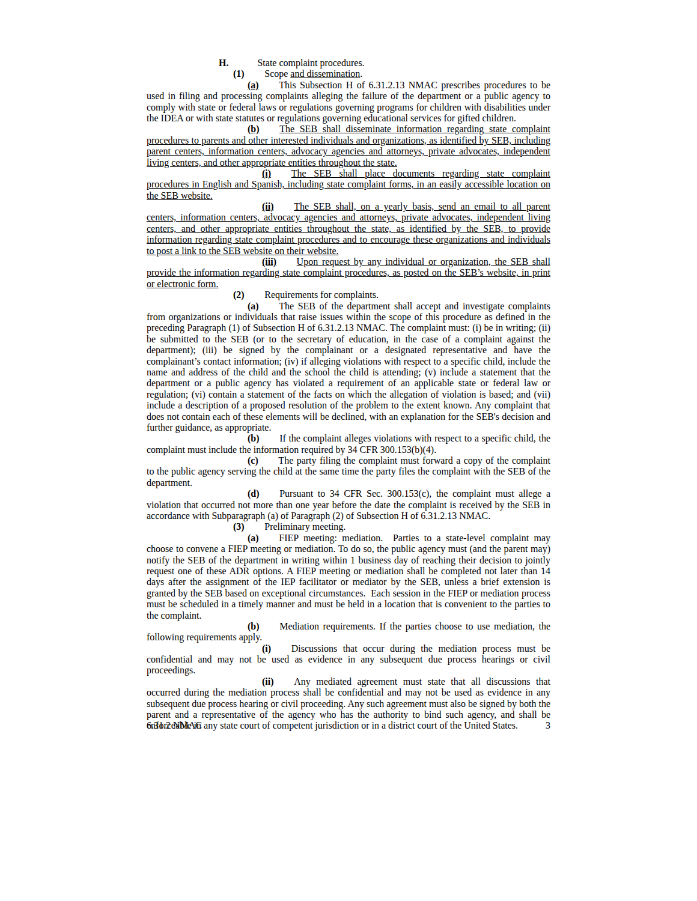H. State complaint procedures.
(1) Scope and dissemination.
(a) This Subsection H of 6.31.2.13 NMAC prescribes procedures to be used in filing and processing complaints alleging the failure of the department or a public agency to comply with state or federal laws or regulations governing programs for children with disabilities under the IDEA or with state statutes or regulations governing educational services for gifted children.
(b) The SEB shall disseminate information regarding state complaint procedures to parents and other interested individuals and organizations, as identified by SEB, including parent centers, information centers, advocacy agencies and attorneys, private advocates, independent living centers, and other appropriate entities throughout the state.
(i) The SEB shall place documents regarding state complaint procedures in English and Spanish, including state complaint forms, in an easily accessible location on the SEB website.
(ii) The SEB shall, on a yearly basis, send an email to all parent centers, information centers, advocacy agencies and attorneys, private advocates, independent living centers, and other appropriate entities throughout the state, as identified by the SEB, to provide information regarding state complaint procedures and to encourage these organizations and individuals to post a link to the SEB website on their website.
(iii) Upon request by any individual or organization, the SEB shall provide the information regarding state complaint procedures, as posted on the SEB’s website, in print or electronic form.
(2) Requirements for complaints.
(a) The SEB of the department shall accept and investigate complaints from organizations or individuals that raise issues within the scope of this procedure as defined in the preceding Paragraph (1) of Subsection H of 6.31.2.13 NMAC. The complaint must: (i) be in writing; (ii) be submitted to the SEB (or to the secretary of education, in the case of a complaint against the department); (iii) be signed by the complainant or a designated representative and have the complainant’s contact information; (iv) if alleging violations with respect to a specific child, include the name and address of the child and the school the child is attending; (v) include a statement that the department or a public agency has violated a requirement of an applicable state or federal law or regulation; (vi) contain a statement of the facts on which the allegation of violation is based; and (vii) include a description of a proposed resolution of the problem to the extent known. Any complaint that does not contain each of these elements will be declined, with an explanation for the SEB's decision and further guidance, as appropriate.
(b) If the complaint alleges violations with respect to a specific child, the complaint must include the information required by 34 CFR 300.153(b)(4).
(c) The party filing the complaint must forward a copy of the complaint to the public agency serving the child at the same time the party files the complaint with the SEB of the department.
(d) Pursuant to 34 CFR Sec. 300.153(c), the complaint must allege a violation that occurred not more than one year before the date the complaint is received by the SEB in accordance with Subparagraph (a) of Paragraph (2) of Subsection H of 6.31.2.13 NMAC.
(3) Preliminary meeting.
(a) FIEP meeting: mediation. Parties to a state-level complaint may choose to convene a FIEP meeting or mediation. To do so, the public agency must (and the parent may) notify the SEB of the department in writing within 1 business day of reaching their decision to jointly request one of these ADR options. A FIEP meeting or mediation shall be completed not later than 14 days after the assignment of the IEP facilitator or mediator by the SEB, unless a brief extension is granted by the SEB based on exceptional circumstances. Each session in the FIEP or mediation process must be scheduled in a timely manner and must be held in a location that is convenient to the parties to the complaint.
(b) Mediation requirements. If the parties choose to use mediation, the following requirements apply.
(i) Discussions that occur during the mediation process must be confidential and may not be used as evidence in any subsequent due process hearings or civil proceedings.
(ii) Any mediated agreement must state that all discussions that occurred during the mediation process shall be confidential and may not be used as evidence in any subsequent due process hearing or civil proceeding. Any such agreement must also be signed by both the parent and a representative of the agency who has the authority to bind such agency, and shall be enforceable in any state court of competent jurisdiction or in a district court of the United States.
6.31.2 NMAC 3